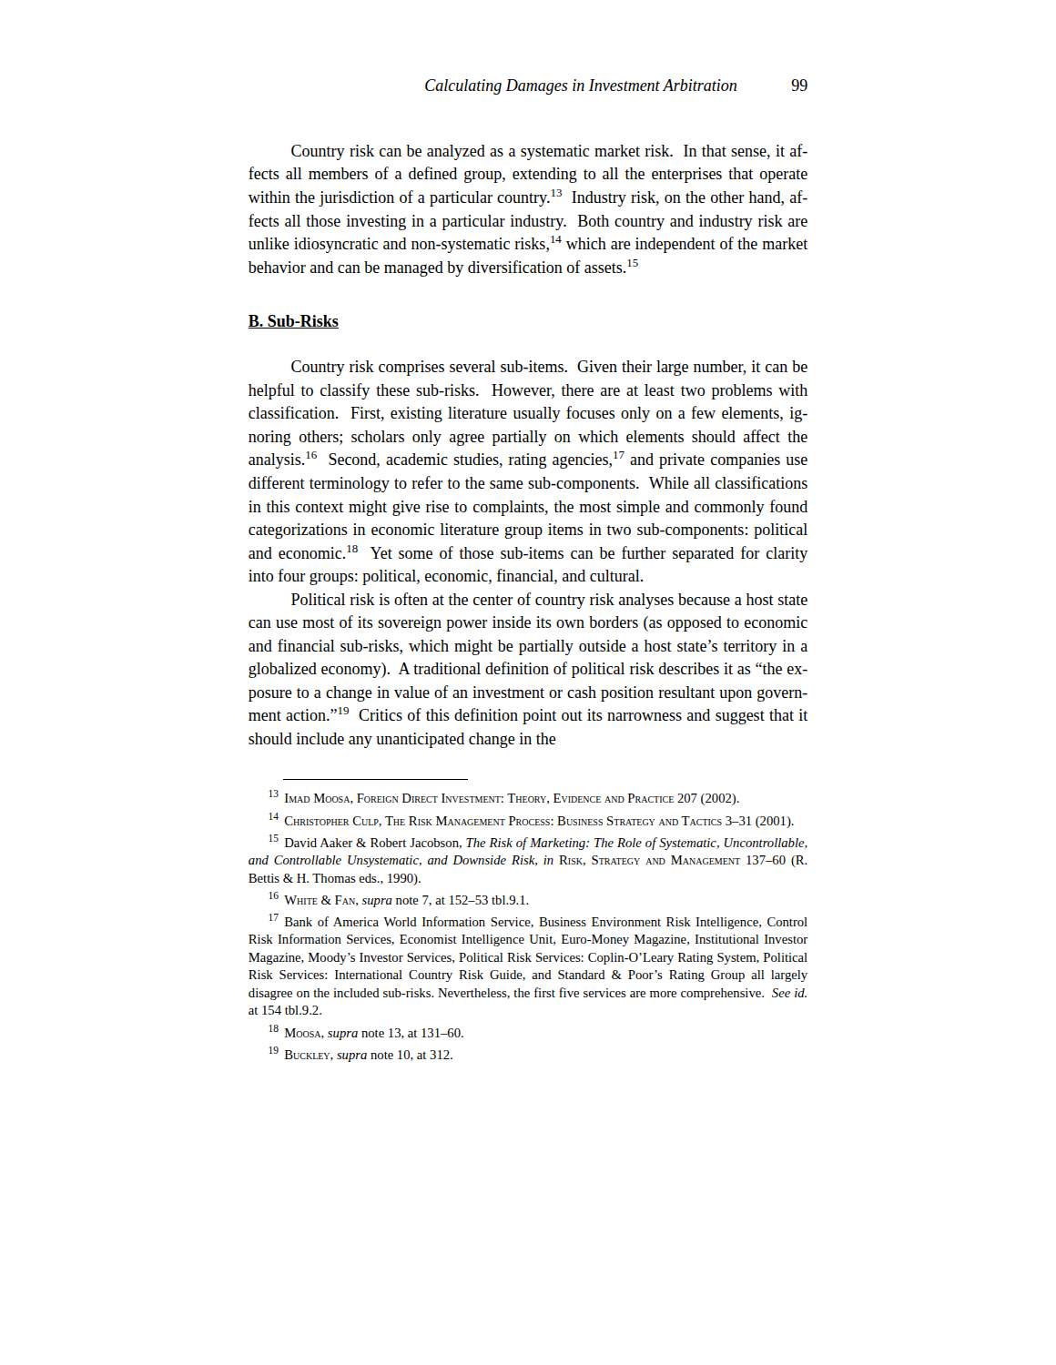Calculating Damages in Investment Arbitration 99
Country risk can be analyzed as a systematic market risk. In that sense, it affects all members of a defined group, extending to all the enterprises that operate within the jurisdiction of a particular country.13 Industry risk, on the other hand, affects all those investing in a particular industry. Both country and industry risk are unlike idiosyncratic and non-systematic risks,14 which are independent of the market behavior and can be managed by diversification of assets.15
B. Sub-Risks
Country risk comprises several sub-items. Given their large number, it can be helpful to classify these sub-risks. However, there are at least two problems with classification. First, existing literature usually focuses only on a few elements, ignoring others; scholars only agree partially on which elements should affect the analysis.16 Second, academic studies, rating agencies,17 and private companies use different terminology to refer to the same sub-components. While all classifications in this context might give rise to complaints, the most simple and commonly found categorizations in economic literature group items in two sub-components: political and economic.18 Yet some of those sub-items can be further separated for clarity into four groups: political, economic, financial, and cultural.
Political risk is often at the center of country risk analyses because a host state can use most of its sovereign power inside its own borders (as opposed to economic and financial sub-risks, which might be partially outside a host state’s territory in a globalized economy). A traditional definition of political risk describes it as “the exposure to a change in value of an investment or cash position resultant upon government action.”19 Critics of this definition point out its narrowness and suggest that it should include any unanticipated change in the
13 Imad Moosa, Foreign Direct Investment: Theory, Evidence and Practice 207 (2002). 14 Christopher Culp, The Risk Management Process: Business Strategy and Tactics 3–31 (2001). 15 David Aaker & Robert Jacobson, The Risk of Marketing: The Role of Systematic, Uncontrollable, and Controllable Unsystematic, and Downside Risk, in Risk, Strategy and Management 137–60 (R. Bettis & H. Thomas eds., 1990). 16 White & Fan, supra note 7, at 152–53 tbl.9.1. 17 Bank of America World Information Service, Business Environment Risk Intelligence, Control Risk Information Services, Economist Intelligence Unit, Euro-Money Magazine, Institutional Investor Magazine, Moody’s Investor Services, Political Risk Services: Coplin-O’Leary Rating System, Political Risk Services: International Country Risk Guide, and Standard & Poor’s Rating Group all largely disagree on the included sub-risks. Nevertheless, the first five services are more comprehensive. See id. at 154 tbl.9.2. 18 Moosa, supra note 13, at 131–60. 19 Buckley, supra note 10, at 312.